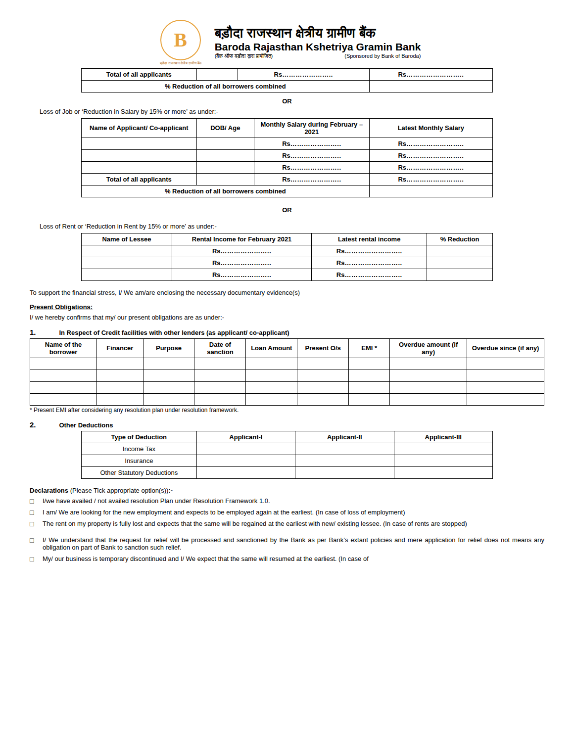B
बड़ौदा राजस्थान क्षेत्रीय ग्रामीण बैंक
बड़ौदा राजस्थान क्षेत्रीय ग्रामीण बैंक
Baroda Rajasthan Kshetriya Gramin Bank
(बैंक ऑफ बड़ौदा द्वारा प्रायोजित) (Sponsored by Bank of Baroda)
| Total of all applicants | | Rs ………………….. | Rs …………………….. |
| % Reduction of all borrowers combined | |
OR
Loss of Job or ‘Reduction in Salary by 15% or more’ as under:-
| Name of Applicant/ Co-applicant | DOB/ Age | Monthly Salary during February – 2021 | Latest Monthly Salary |
| --- | --- | --- | --- |
| | | Rs ………………….. | Rs …………………….. |
| | | Rs ………………….. | Rs …………………….. |
| | | Rs ………………….. | Rs …………………….. |
| Total of all applicants | | Rs ………………….. | Rs …………………….. |
| % Reduction of all borrowers combined | |
OR
Loss of Rent or ‘Reduction in Rent by 15% or more’ as under:-
| Name of Lessee | Rental Income for February 2021 | Latest rental income | % Reduction |
| --- | --- | --- | --- |
| | Rs ………………….. | Rs …………………….. | |
| | Rs ………………….. | Rs …………………….. | |
| | Rs ………………….. | Rs …………………….. | |
To support the financial stress, I/ We am/are enclosing the necessary documentary evidence(s)
Present Obligations:
I/ we hereby confirms that my/ our present obligations are as under:-
1. In Respect of Credit facilities with other lenders (as applicant/ co-applicant)
| Name of the borrower | Financer | Purpose | Date of sanction | Loan Amount | Present O/s | EMI * | Overdue amount (if any) | Overdue since (if any) |
| --- | --- | --- | --- | --- | --- | --- | --- | --- |
* Present EMI after considering any resolution plan under resolution framework.
2. Other Deductions
| Type of Deduction | Applicant-I | Applicant-II | Applicant-III |
| --- | --- | --- | --- |
| Income Tax | | | |
| Insurance | | | |
| Other Statutory Deductions | | | |
Declarations (Please Tick appropriate option(s)):-
I/we have availed / not availed resolution Plan under Resolution Framework 1.0.
I am/ We are looking for the new employment and expects to be employed again at the earliest. (In case of loss of employment)
The rent on my property is fully lost and expects that the same will be regained at the earliest with new/ existing lessee. (In case of rents are stopped)
I/ We understand that the request for relief will be processed and sanctioned by the Bank as per Bank’s extant policies and mere application for relief does not means any obligation on part of Bank to sanction such relief.
My/ our business is temporary discontinued and I/ We expect that the same will resumed at the earliest. (In case of